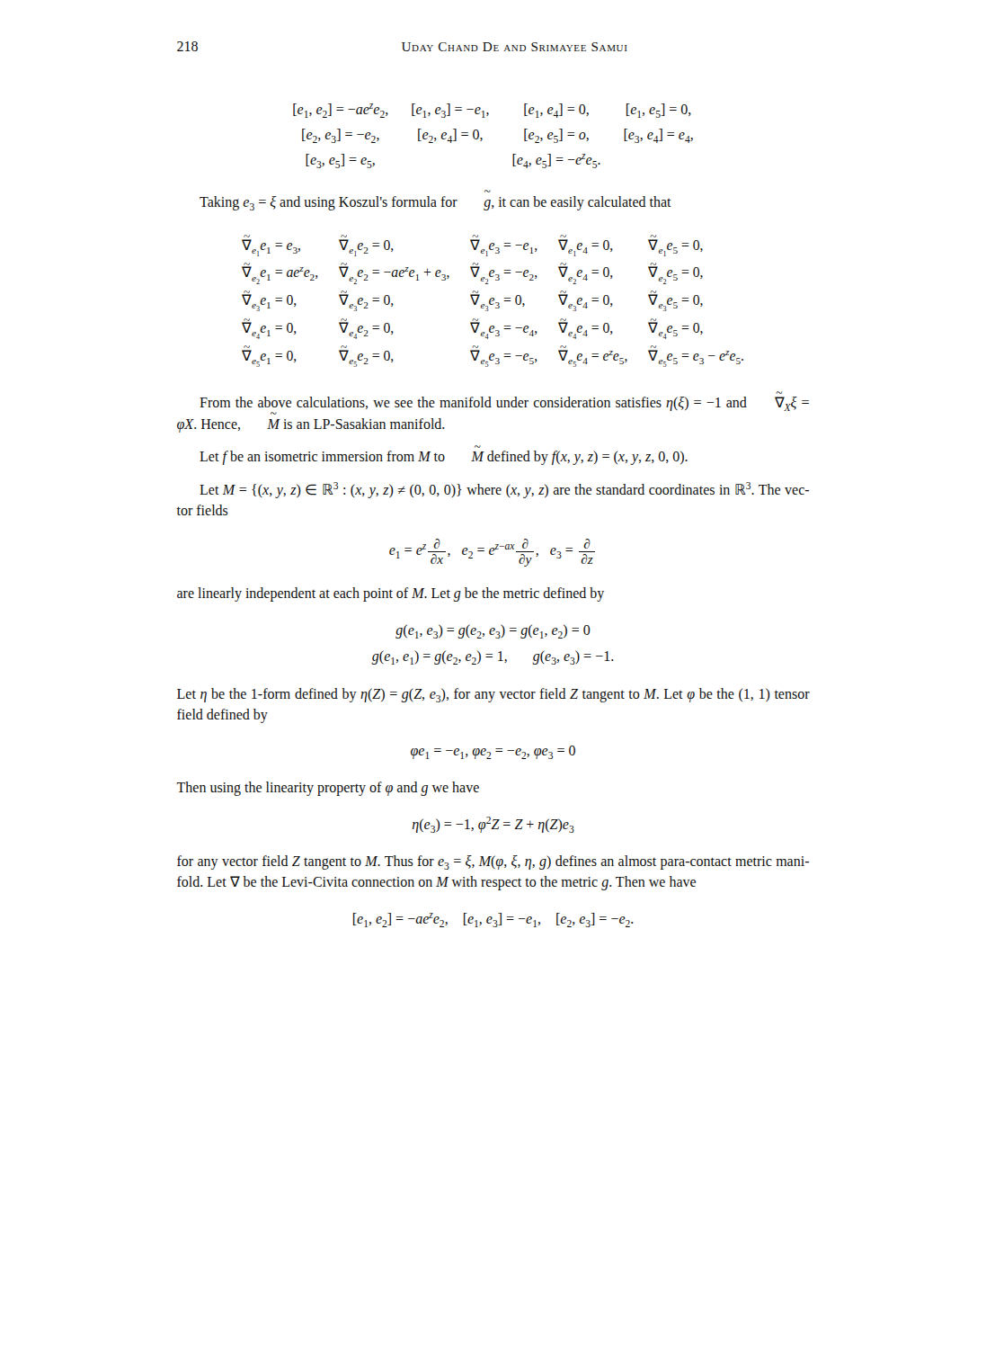218 Uday Chand De and Srimayee Samui
[e1, e2] = −aeze2, [e1, e3] = −e1, [e1, e4] = 0, [e1, e5] = 0,
[e2, e3] = −e2, [e2, e4] = 0, [e2, e5] = o, [e3, e4] = e4,
[e3, e5] = e5, [e4, e5] = −eze5.
Taking e3 = ξ and using Koszul's formula for ~g, it can be easily calculated that
| ~ ∇ e 1 e 1 = e 3 , | ~ ∇ e 1 e 2 = 0, | ~ ∇ e 1 e 3 = − e 1 , | ~ ∇ e 1 e 4 = 0, | ~ ∇ e 1 e 5 = 0, |
| ~ ∇ e 2 e 1 = ae z e 2 , | ~ ∇ e 2 e 2 = − ae z e 1 + e 3 , | ~ ∇ e 2 e 3 = − e 2 , | ~ ∇ e 2 e 4 = 0, | ~ ∇ e 2 e 5 = 0, |
| ~ ∇ e 3 e 1 = 0, | ~ ∇ e 3 e 2 = 0, | ~ ∇ e 3 e 3 = 0, | ~ ∇ e 3 e 4 = 0, | ~ ∇ e 3 e 5 = 0, |
| ~ ∇ e 4 e 1 = 0, | ~ ∇ e 4 e 2 = 0, | ~ ∇ e 4 e 3 = − e 4 , | ~ ∇ e 4 e 4 = 0, | ~ ∇ e 4 e 5 = 0, |
| ~ ∇ e 5 e 1 = 0, | ~ ∇ e 5 e 2 = 0, | ~ ∇ e 5 e 3 = − e 5 , | ~ ∇ e 5 e 4 = e z e 5 , | ~ ∇ e 5 e 5 = e 3 − e z e 5 . |
From the above calculations, we see the manifold under consideration satisfies η(ξ) = −1 and ~∇Xξ = φX. Hence, ~M is an LP-Sasakian manifold.
Let f be an isometric immersion from M to ~M defined by f(x, y, z) = (x, y, z, 0, 0).
Let M = {(x, y, z) ∈ ℝ3 : (x, y, z) ≠ (0, 0, 0)} where (x, y, z) are the standard coordinates in ℝ3. The vector fields
e1 = ez∂∂x, e2 = ez−ax∂∂y, e3 = ∂∂z
are linearly independent at each point of M. Let g be the metric defined by
g(e1, e3) = g(e2, e3) = g(e1, e2) = 0 g(e1, e1) = g(e2, e2) = 1, g(e3, e3) = −1.
Let η be the 1-form defined by η(Z) = g(Z, e3), for any vector field Z tangent to M. Let φ be the (1, 1) tensor field defined by
φe1 = −e1, φe2 = −e2, φe3 = 0
Then using the linearity property of φ and g we have
η(e3) = −1, φ2Z = Z + η(Z)e3
for any vector field Z tangent to M. Thus for e3 = ξ, M(φ, ξ, η, g) defines an almost para-contact metric manifold. Let ∇ be the Levi-Civita connection on M with respect to the metric g. Then we have
[e1, e2] = −aeze2, [e1, e3] = −e1, [e2, e3] = −e2.